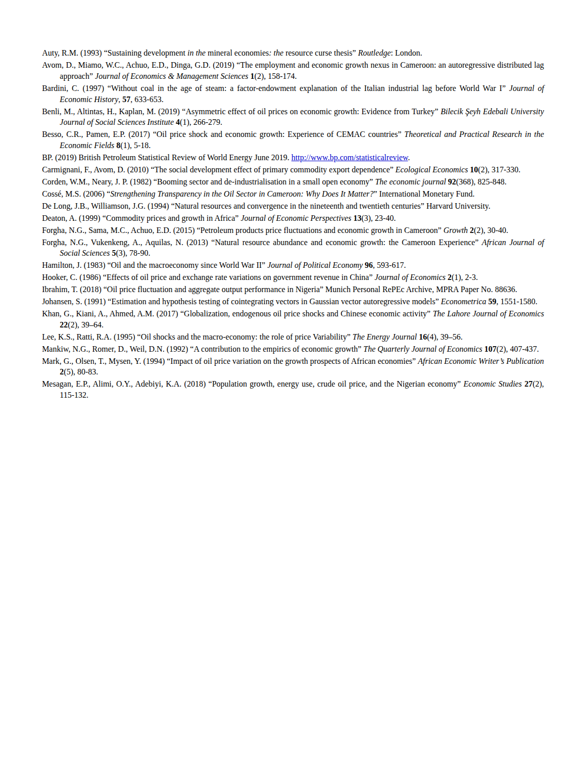Auty, R.M. (1993) “Sustaining development in the mineral economies: the resource curse thesis” Routledge: London.
Avom, D., Miamo, W.C., Achuo, E.D., Dinga, G.D. (2019) “The employment and economic growth nexus in Cameroon: an autoregressive distributed lag approach” Journal of Economics & Management Sciences 1(2), 158-174.
Bardini, C. (1997) “Without coal in the age of steam: a factor-endowment explanation of the Italian industrial lag before World War I” Journal of Economic History, 57, 633-653.
Benli, M., Altintas, H., Kaplan, M. (2019) “Asymmetric effect of oil prices on economic growth: Evidence from Turkey” Bilecik Şeyh Edebali University Journal of Social Sciences Institute 4(1), 266-279.
Besso, C.R., Pamen, E.P. (2017) “Oil price shock and economic growth: Experience of CEMAC countries” Theoretical and Practical Research in the Economic Fields 8(1), 5-18.
BP. (2019) British Petroleum Statistical Review of World Energy June 2019. http://www.bp.com/statisticalreview.
Carmignani, F., Avom, D. (2010) “The social development effect of primary commodity export dependence” Ecological Economics 10(2), 317-330.
Corden, W.M., Neary, J. P. (1982) “Booming sector and de-industrialisation in a small open economy” The economic journal 92(368), 825-848.
Cossé, M.S. (2006) “Strengthening Transparency in the Oil Sector in Cameroon: Why Does It Matter?” International Monetary Fund.
De Long, J.B., Williamson, J.G. (1994) “Natural resources and convergence in the nineteenth and twentieth centuries” Harvard University.
Deaton, A. (1999) “Commodity prices and growth in Africa” Journal of Economic Perspectives 13(3), 23-40.
Forgha, N.G., Sama, M.C., Achuo, E.D. (2015) “Petroleum products price fluctuations and economic growth in Cameroon” Growth 2(2), 30-40.
Forgha, N.G., Vukenkeng, A., Aquilas, N. (2013) “Natural resource abundance and economic growth: the Cameroon Experience” African Journal of Social Sciences 5(3), 78-90.
Hamilton, J. (1983) “Oil and the macroeconomy since World War II” Journal of Political Economy 96, 593-617.
Hooker, C. (1986) “Effects of oil price and exchange rate variations on government revenue in China” Journal of Economics 2(1), 2-3.
Ibrahim, T. (2018) “Oil price fluctuation and aggregate output performance in Nigeria” Munich Personal RePEc Archive, MPRA Paper No. 88636.
Johansen, S. (1991) “Estimation and hypothesis testing of cointegrating vectors in Gaussian vector autoregressive models” Econometrica 59, 1551-1580.
Khan, G., Kiani, A., Ahmed, A.M. (2017) “Globalization, endogenous oil price shocks and Chinese economic activity” The Lahore Journal of Economics 22(2), 39–64.
Lee, K.S., Ratti, R.A. (1995) “Oil shocks and the macro-economy: the role of price Variability” The Energy Journal 16(4), 39–56.
Mankiw, N.G., Romer, D., Weil, D.N. (1992) “A contribution to the empirics of economic growth” The Quarterly Journal of Economics 107(2), 407-437.
Mark, G., Olsen, T., Mysen, Y. (1994) “Impact of oil price variation on the growth prospects of African economies” African Economic Writer’s Publication 2(5), 80-83.
Mesagan, E.P., Alimi, O.Y., Adebiyi, K.A. (2018) “Population growth, energy use, crude oil price, and the Nigerian economy” Economic Studies 27(2), 115-132.